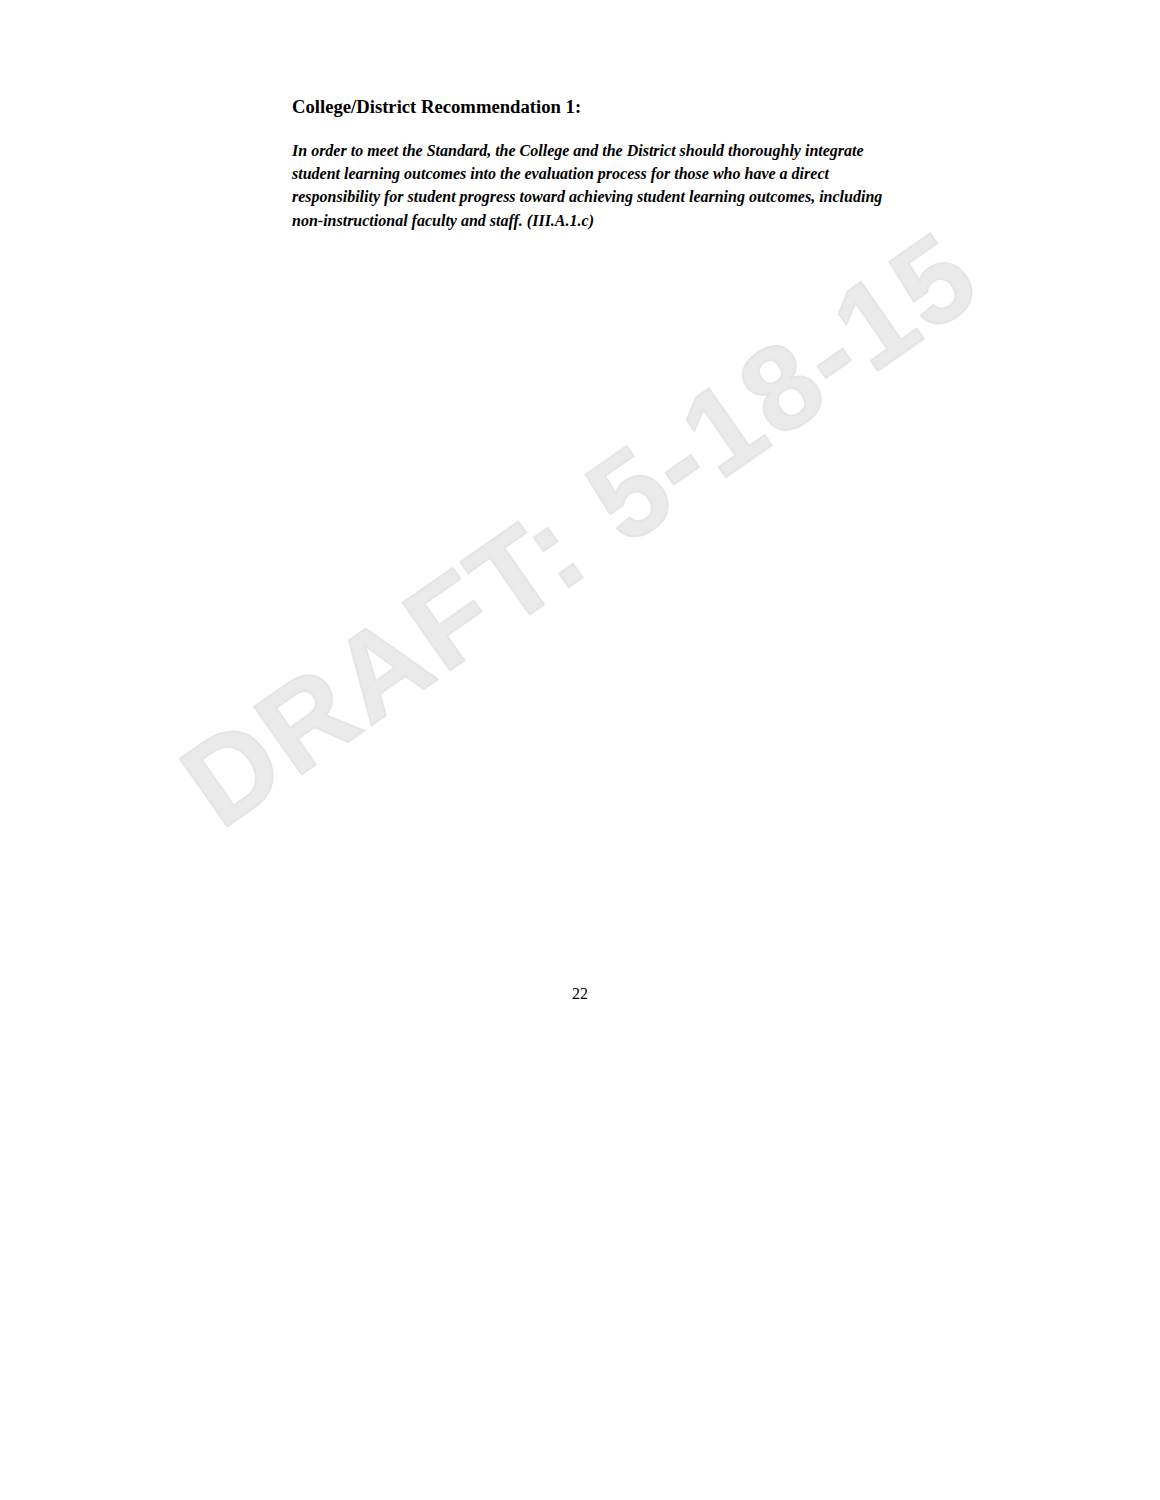DRAFT: 5-18-15
College/District Recommendation 1:
In order to meet the Standard, the College and the District should thoroughly integrate student learning outcomes into the evaluation process for those who have a direct responsibility for student progress toward achieving student learning outcomes, including non-instructional faculty and staff. (III.A.1.c)
22